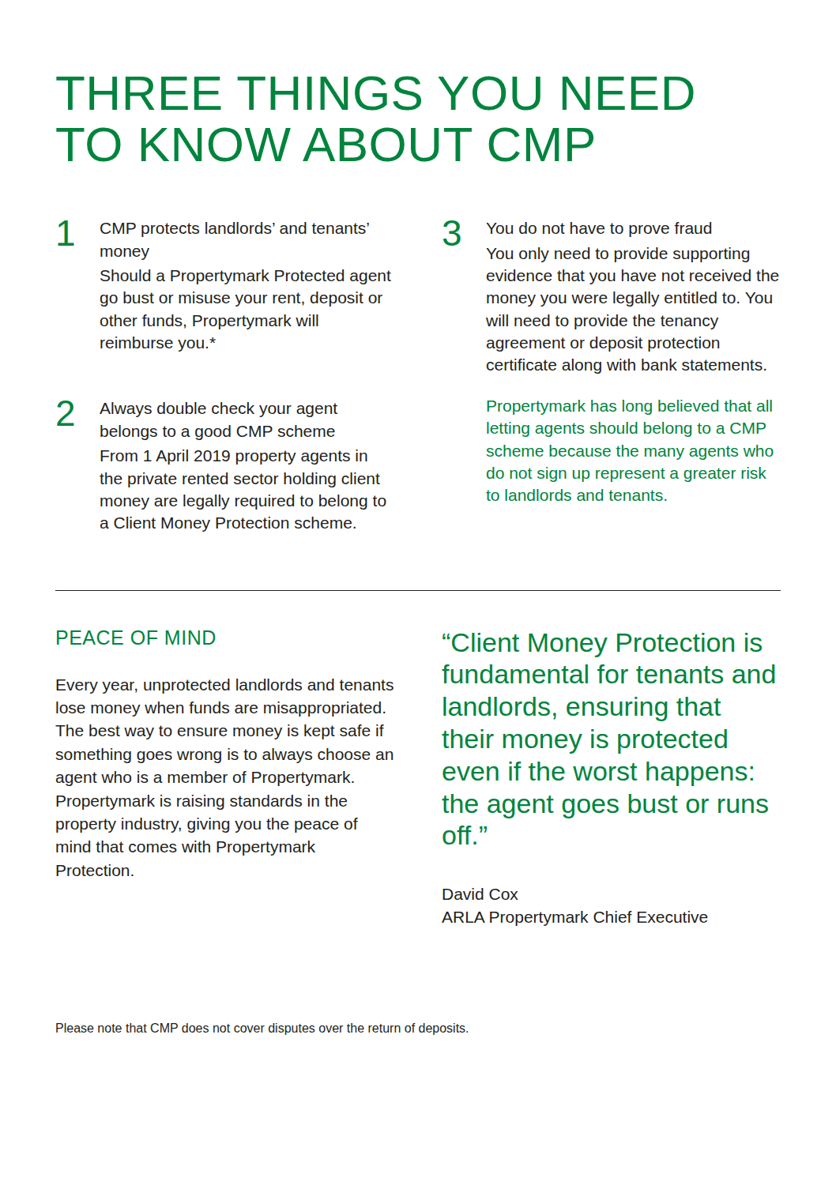Three things you need
to know about CMP
1
CMP protects landlords’ and tenants’ money
Should a Propertymark Protected agent go bust or misuse your rent, deposit or other funds, Propertymark will reimburse you.*
2
Always double check your agent belongs to a good CMP scheme
From 1 April 2019 property agents in the private rented sector holding client money are legally required to belong to a Client Money Protection scheme.
3
You do not have to prove fraud
You only need to provide supporting evidence that you have not received the money you were legally entitled to. You will need to provide the tenancy agreement or deposit protection certificate along with bank statements.
Propertymark has long believed that all letting agents should belong to a CMP scheme because the many agents who do not sign up represent a greater risk to landlords and tenants.
Peace of mind
Every year, unprotected landlords and tenants lose money when funds are misappropriated. The best way to ensure money is kept safe if something goes wrong is to always choose an agent who is a member of Propertymark. Propertymark is raising standards in the property industry, giving you the peace of mind that comes with Propertymark Protection.
“Client Money Protection is fundamental for tenants and landlords, ensuring that their money is protected even if the worst happens: the agent goes bust or runs off.”
David Cox
ARLA Propertymark Chief Executive
Please note that CMP does not cover disputes over the return of deposits.